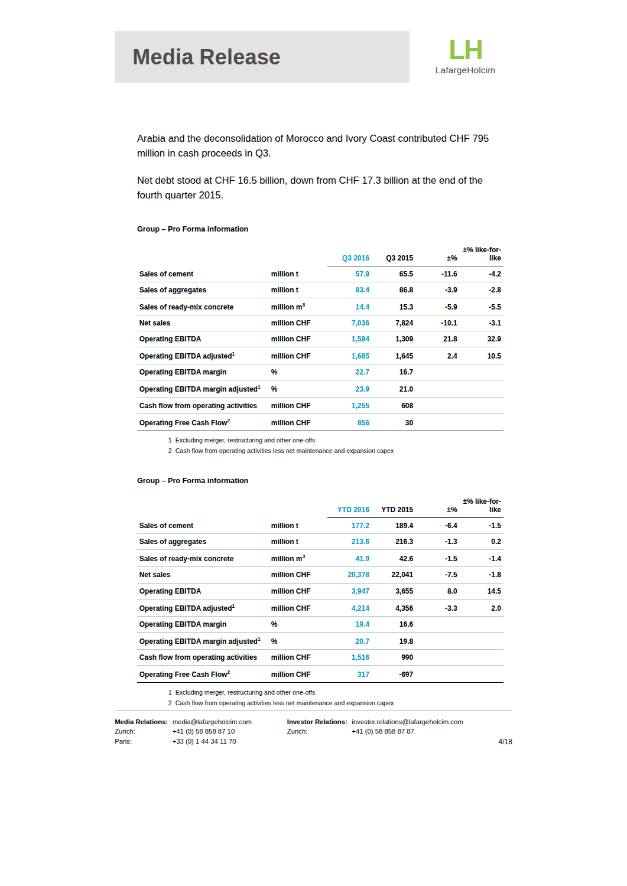Media Release
LH
LafargeHolcim
Arabia and the deconsolidation of Morocco and Ivory Coast contributed CHF 795 million in cash proceeds in Q3.
Net debt stood at CHF 16.5 billion, down from CHF 17.3 billion at the end of the fourth quarter 2015.
Group – Pro Forma information
| | | Q3 2016 | Q3 2015 | ±% | ±% like-for-like |
| --- | --- | --- | --- | --- | --- |
| Sales of cement | million t | 57.9 | 65.5 | -11.6 | -4.2 |
| Sales of aggregates | million t | 83.4 | 86.8 | -3.9 | -2.8 |
| Sales of ready-mix concrete | million m 3 | 14.4 | 15.3 | -5.9 | -5.5 |
| Net sales | million CHF | 7,036 | 7,824 | -10.1 | -3.1 |
| Operating EBITDA | million CHF | 1,594 | 1,309 | 21.8 | 32.9 |
| Operating EBITDA adjusted 1 | million CHF | 1,685 | 1,645 | 2.4 | 10.5 |
| Operating EBITDA margin | % | 22.7 | 16.7 | | |
| Operating EBITDA margin adjusted 1 | % | 23.9 | 21.0 | | |
| Cash flow from operating activities | million CHF | 1,255 | 608 | | |
| Operating Free Cash Flow 2 | million CHF | 856 | 30 | | |
1 Excluding merger, restructuring and other one-offs
2 Cash flow from operating activities less net maintenance and expansion capex
Group – Pro Forma information
| | | YTD 2016 | YTD 2015 | ±% | ±% like-for-like |
| --- | --- | --- | --- | --- | --- |
| Sales of cement | million t | 177.2 | 189.4 | -6.4 | -1.5 |
| Sales of aggregates | million t | 213.6 | 216.3 | -1.3 | 0.2 |
| Sales of ready-mix concrete | million m 3 | 41.9 | 42.6 | -1.5 | -1.4 |
| Net sales | million CHF | 20,378 | 22,041 | -7.5 | -1.8 |
| Operating EBITDA | million CHF | 3,947 | 3,655 | 8.0 | 14.5 |
| Operating EBITDA adjusted 1 | million CHF | 4,214 | 4,356 | -3.3 | 2.0 |
| Operating EBITDA margin | % | 19.4 | 16.6 | | |
| Operating EBITDA margin adjusted 1 | % | 20.7 | 19.8 | | |
| Cash flow from operating activities | million CHF | 1,516 | 990 | | |
| Operating Free Cash Flow 2 | million CHF | 317 | -697 | | |
1 Excluding merger, restructuring and other one-offs
2 Cash flow from operating activities less net maintenance and expansion capex
Media Relations:
media@lafargeholcim.com
Zurich:
+41 (0) 58 858 87 10
Paris:
+33 (0) 1 44 34 11 70
Investor Relations:
investor.relations@lafargeholcim.com
Zurich:
+41 (0) 58 858 87 87
4/18